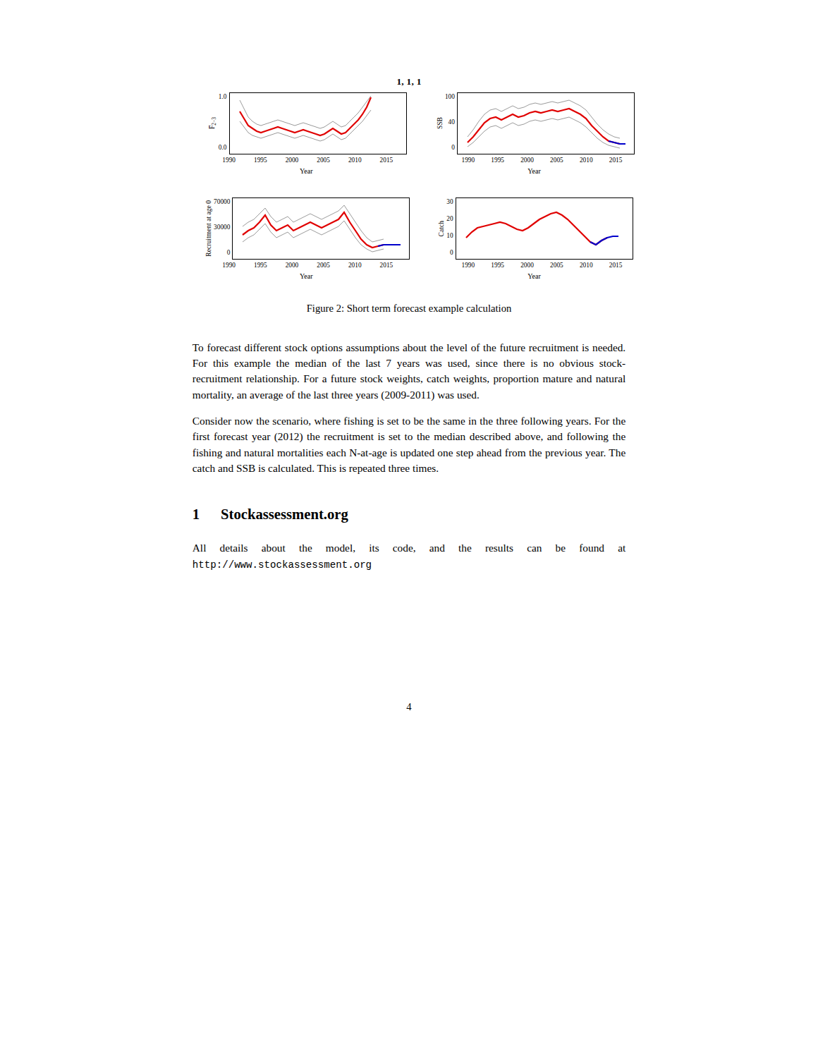1, 1, 1
F̅2−3
1.0 0.0
1990 1995 2000 2005 2010 2015
Year
SSB
100 40 0
1990 1995 2000 2005 2010 2015
Year
Recruitment at age 0
70000 30000 0
1990 1995 2000 2005 2010 2015
Year
Catch
30 20 10 0
1990 1995 2000 2005 2010 2015
Year
Figure 2: Short term forecast example calculation
To forecast different stock options assumptions about the level of the future recruitment is needed. For this example the median of the last 7 years was used, since there is no obvious stock-recruitment relationship. For a future stock weights, catch weights, proportion mature and natural mortality, an average of the last three years (2009-2011) was used.
Consider now the scenario, where fishing is set to be the same in the three following years. For the first forecast year (2012) the recruitment is set to the median described above, and following the fishing and natural mortalities each N-at-age is updated one step ahead from the previous year. The catch and SSB is calculated. This is repeated three times.
1 Stockassessment.org
All details about the model, its code, and the results can be found at http://www.stockassessment.org
4